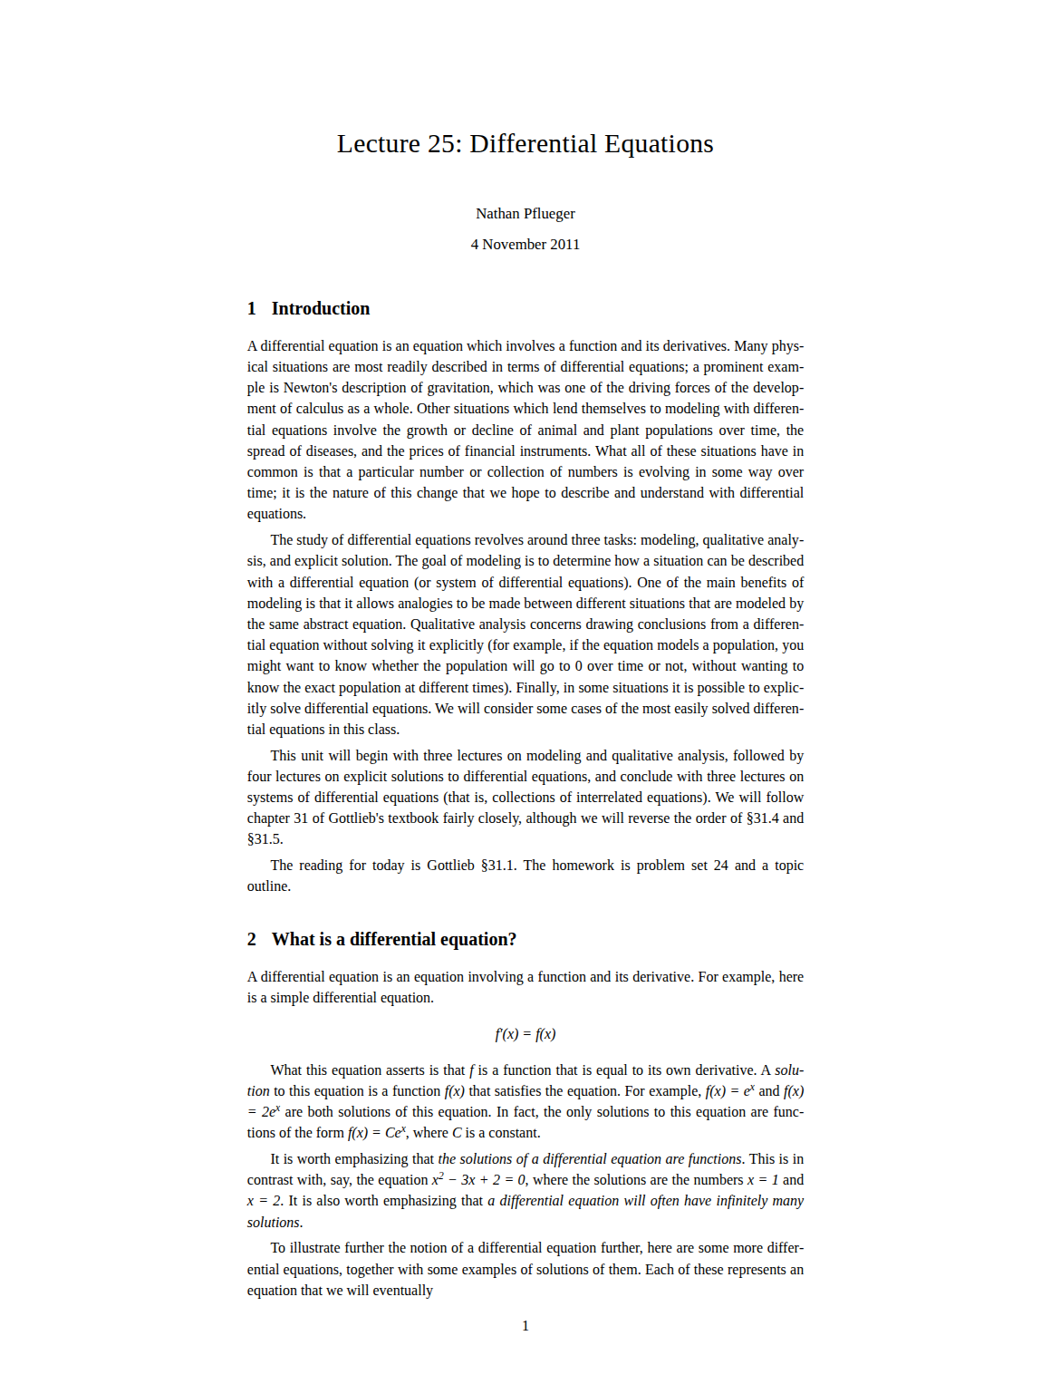Lecture 25: Differential Equations
Nathan Pflueger
4 November 2011
1 Introduction
A differential equation is an equation which involves a function and its derivatives. Many physical situations are most readily described in terms of differential equations; a prominent example is Newton's description of gravitation, which was one of the driving forces of the development of calculus as a whole. Other situations which lend themselves to modeling with differential equations involve the growth or decline of animal and plant populations over time, the spread of diseases, and the prices of financial instruments. What all of these situations have in common is that a particular number or collection of numbers is evolving in some way over time; it is the nature of this change that we hope to describe and understand with differential equations.
The study of differential equations revolves around three tasks: modeling, qualitative analysis, and explicit solution. The goal of modeling is to determine how a situation can be described with a differential equation (or system of differential equations). One of the main benefits of modeling is that it allows analogies to be made between different situations that are modeled by the same abstract equation. Qualitative analysis concerns drawing conclusions from a differential equation without solving it explicitly (for example, if the equation models a population, you might want to know whether the population will go to 0 over time or not, without wanting to know the exact population at different times). Finally, in some situations it is possible to explicitly solve differential equations. We will consider some cases of the most easily solved differential equations in this class.
This unit will begin with three lectures on modeling and qualitative analysis, followed by four lectures on explicit solutions to differential equations, and conclude with three lectures on systems of differential equations (that is, collections of interrelated equations). We will follow chapter 31 of Gottlieb's textbook fairly closely, although we will reverse the order of §31.4 and §31.5.
The reading for today is Gottlieb §31.1. The homework is problem set 24 and a topic outline.
2 What is a differential equation?
A differential equation is an equation involving a function and its derivative. For example, here is a simple differential equation.
f′(x) = f(x)
What this equation asserts is that f is a function that is equal to its own derivative. A solution to this equation is a function f(x) that satisfies the equation. For example, f(x) = ex and f(x) = 2ex are both solutions of this equation. In fact, the only solutions to this equation are functions of the form f(x) = Cex, where C is a constant.
It is worth emphasizing that the solutions of a differential equation are functions. This is in contrast with, say, the equation x2 − 3x + 2 = 0, where the solutions are the numbers x = 1 and x = 2. It is also worth emphasizing that a differential equation will often have infinitely many solutions.
To illustrate further the notion of a differential equation further, here are some more differential equations, together with some examples of solutions of them. Each of these represents an equation that we will eventually
1